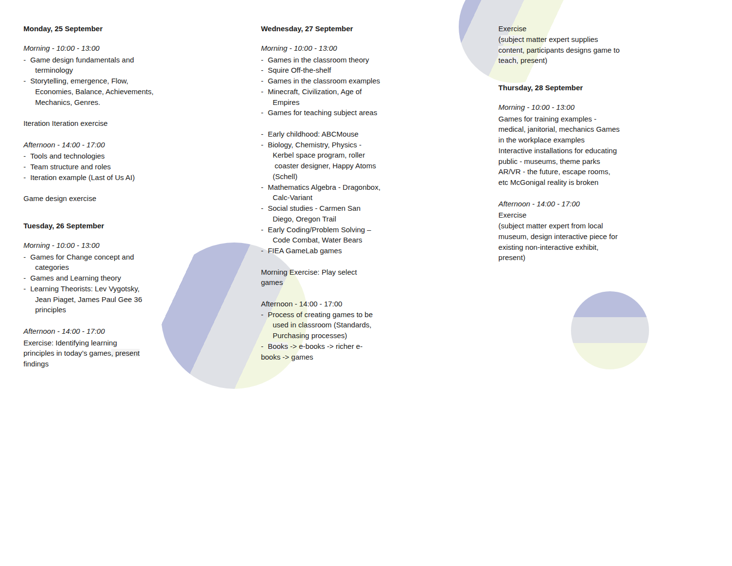Monday, 25 September
Morning - 10:00 - 13:00
Game design fundamentals andterminology
Storytelling, emergence, Flow,Economies, Balance, Achievements, Mechanics, Genres.
Iteration Iteration exercise
Afternoon - 14:00 - 17:00
Tools and technologies
Team structure and roles
Iteration example (Last of Us AI)
Game design exercise
Tuesday, 26 September
Morning - 10:00 - 13:00
Games for Change concept andcategories
Games and Learning theory
Learning Theorists: Lev Vygotsky,Jean Piaget, James Paul Gee 36 principles
Afternoon - 14:00 - 17:00
Exercise: Identifying learning
principles in today’s games, present
findings
Wednesday, 27 September
Morning - 10:00 - 13:00
Games in the classroom theory
Squire Off-the-shelf
Games in the classroom examples
Minecraft, Civilization, Age ofEmpires
Games for teaching subject areas
Early childhood: ABCMouse
Biology, Chemistry, Physics -Kerbel space program, roller coaster designer, Happy Atoms(Schell)
Mathematics Algebra - Dragonbox,Calc-Variant
Social studies - Carmen SanDiego, Oregon Trail
Early Coding/Problem Solving –Code Combat, Water Bears
FIEA GameLab games
Morning Exercise: Play select
games
Afternoon - 14:00 - 17:00
Process of creating games to beused in classroom (Standards, Purchasing processes)
Books -> e-books -> richer e-
books -> games
Exercise
(subject matter expert supplies
content, participants designs game to
teach, present)
Thursday, 28 September
Morning - 10:00 - 13:00
Games for training examples -
medical, janitorial, mechanics Games
in the workplace examples
Interactive installations for educating
public - museums, theme parks
AR/VR - the future, escape rooms,
etc McGonigal reality is broken
Afternoon - 14:00 - 17:00
Exercise
(subject matter expert from local
museum, design interactive piece for
existing non-interactive exhibit,
present)